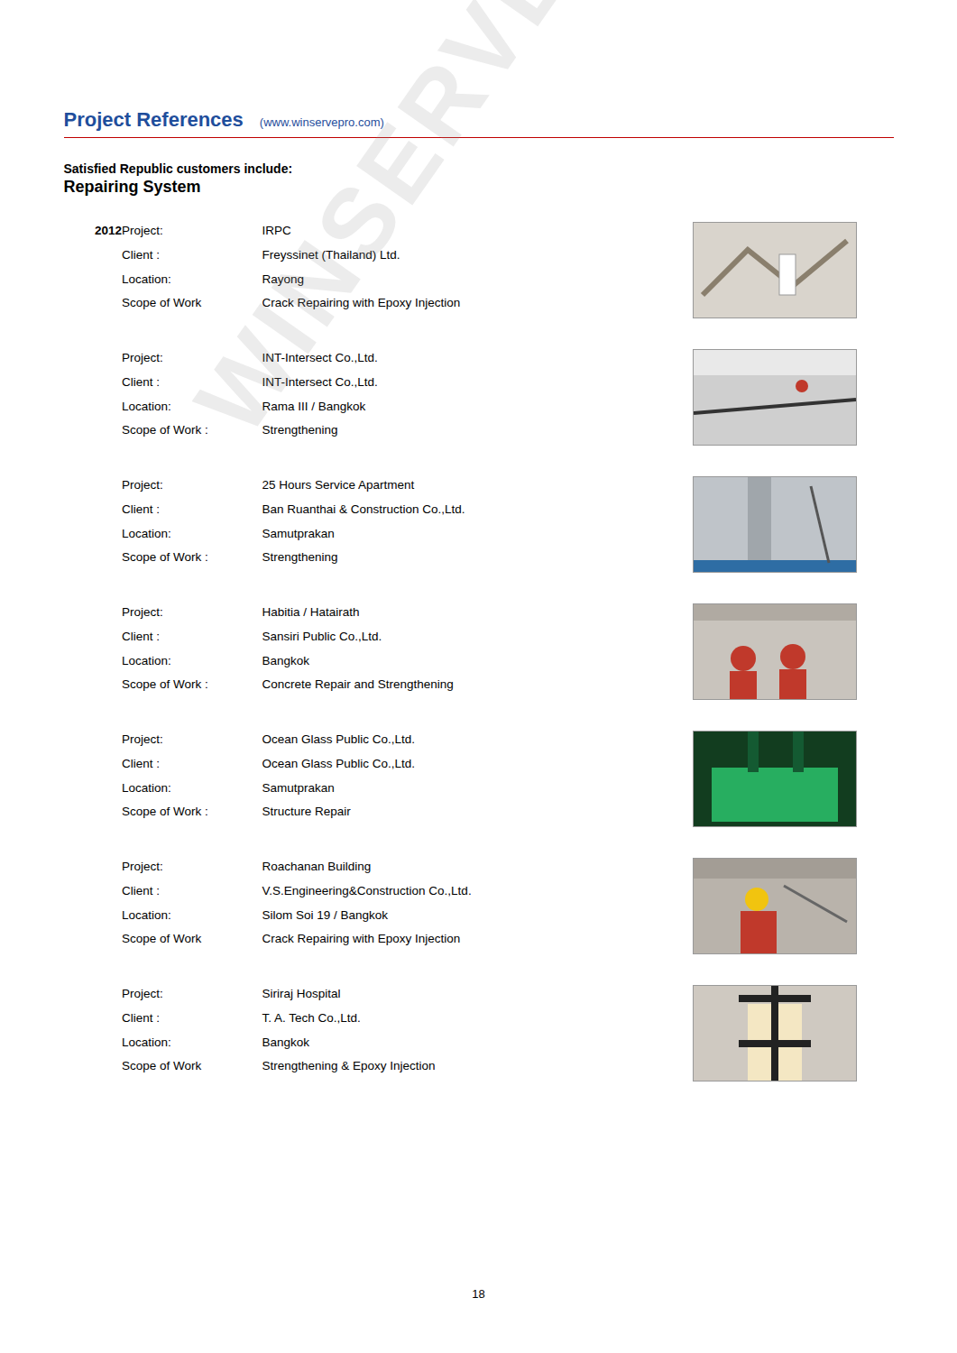WINSERVE ONLY
Project References
(www.winservepro.com)
Satisfied Republic customers include:
Repairing System
| 2012 | Project: | IRPC | |
| | Client : | Freyssinet (Thailand) Ltd. |
| | Location: | Rayong |
| | Scope of Work | Crack Repairing with Epoxy Injection |
| | Project: | INT-Intersect Co.,Ltd. | |
| | Client : | INT-Intersect Co.,Ltd. |
| | Location: | Rama III / Bangkok |
| | Scope of Work : | Strengthening |
| | Project: | 25 Hours Service Apartment | |
| | Client : | Ban Ruanthai & Construction Co.,Ltd. |
| | Location: | Samutprakan |
| | Scope of Work : | Strengthening |
| | Project: | Habitia / Hatairath | |
| | Client : | Sansiri Public Co.,Ltd. |
| | Location: | Bangkok |
| | Scope of Work : | Concrete Repair and Strengthening |
| | Project: | Ocean Glass Public Co.,Ltd. | |
| | Client : | Ocean Glass Public Co.,Ltd. |
| | Location: | Samutprakan |
| | Scope of Work : | Structure Repair |
| | Project: | Roachanan Building | |
| | Client : | V.S.Engineering&Construction Co.,Ltd. |
| | Location: | Silom Soi 19 / Bangkok |
| | Scope of Work | Crack Repairing with Epoxy Injection |
| | Project: | Siriraj Hospital | |
| | Client : | T. A. Tech Co.,Ltd. |
| | Location: | Bangkok |
| | Scope of Work | Strengthening & Epoxy Injection |
18